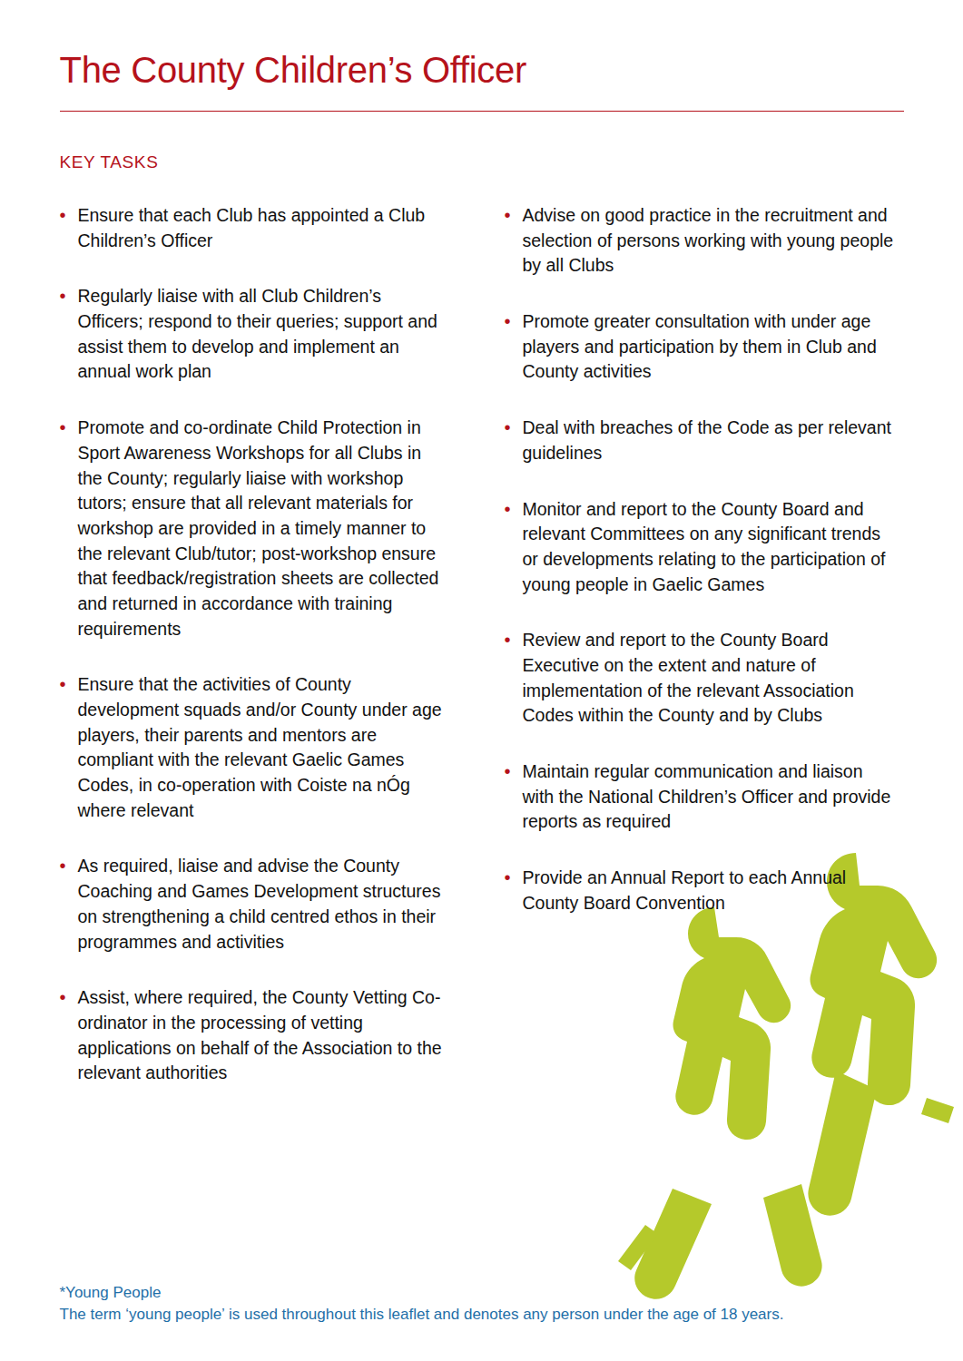The County Children’s Officer
Key Tasks
Ensure that each Club has appointed a Club Children’s Officer
Regularly liaise with all Club Children’s Officers; respond to their queries; support and assist them to develop and implement an annual work plan
Promote and co-ordinate Child Protection in Sport Awareness Workshops for all Clubs in the County; regularly liaise with workshop tutors; ensure that all relevant materials for workshop are provided in a timely manner to the relevant Club/tutor; post-workshop ensure that feedback/registration sheets are collected and returned in accordance with training requirements
Ensure that the activities of County development squads and/or County under age players, their parents and mentors are compliant with the relevant Gaelic Games Codes, in co-operation with Coiste na nÓg where relevant
As required, liaise and advise the County Coaching and Games Development structures on strengthening a child centred ethos in their programmes and activities
Assist, where required, the County Vetting Co-ordinator in the processing of vetting applications on behalf of the Association to the relevant authorities
Advise on good practice in the recruitment and selection of persons working with young people by all Clubs
Promote greater consultation with under age players and participation by them in Club and County activities
Deal with breaches of the Code as per relevant guidelines
Monitor and report to the County Board and relevant Committees on any significant trends or developments relating to the participation of young people in Gaelic Games
Review and report to the County Board Executive on the extent and nature of implementation of the relevant Association Codes within the County and by Clubs
Maintain regular communication and liaison with the National Children’s Officer and provide reports as required
Provide an Annual Report to each Annual County Board Convention
*Young People The term ‘young people’ is used throughout this leaflet and denotes any person under the age of 18 years.